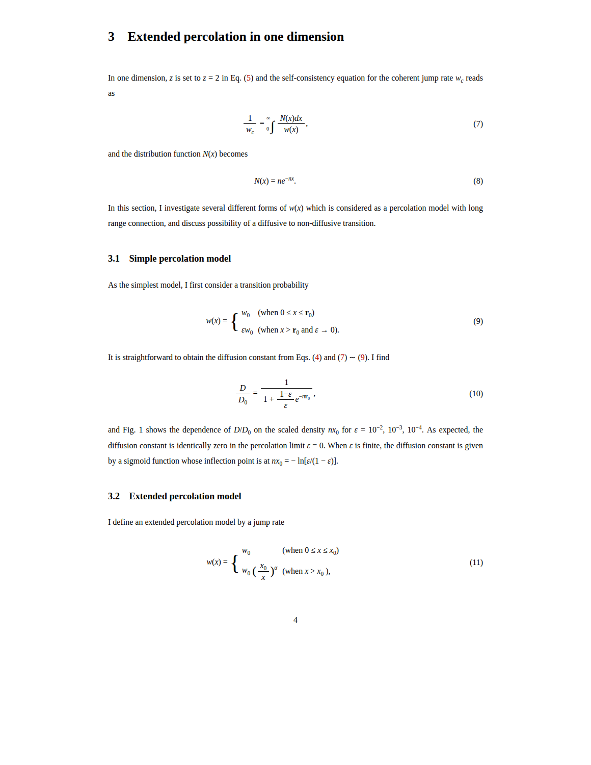3 Extended percolation in one dimension
In one dimension, z is set to z = 2 in Eq. (5) and the self-consistency equation for the coherent jump rate wc reads as
1 wc = ∞
0∫ N(x)dx w(x),
(7)
and the distribution function N(x) becomes
N(x) = ne−nx.
(8)
In this section, I investigate several different forms of w(x) which is considered as a percolation model with long range connection, and discuss possibility of a diffusive to non-diffusive transition.
3.1 Simple percolation model
As the simplest model, I first consider a transition probability
w(x) = {
| w 0 | (when 0 ≤ x ≤ r 0 ) |
| εw 0 | (when x > r 0 and ε → 0). |
(9)
It is straightforward to obtain the diffusion constant from Eqs. (4) and (7) ∼ (9). I find
DD0 = 11 + 1−ε ε e−nr0,
(10)
and Fig. 1 shows the dependence of D/D0 on the scaled density nx0 for ε = 10−2, 10−3, 10−4. As expected, the diffusion constant is identically zero in the percolation limit ε = 0. When ε is finite, the diffusion constant is given by a sigmoid function whose inflection point is at nx0 = − ln[ε/(1 − ε)].
3.2 Extended percolation model
I define an extended percolation model by a jump rate
w(x) = {
| w 0 | (when 0 ≤ x ≤ x 0 ) |
| w 0 ( x 0 x ) α | (when x > x 0 ), |
(11)
4